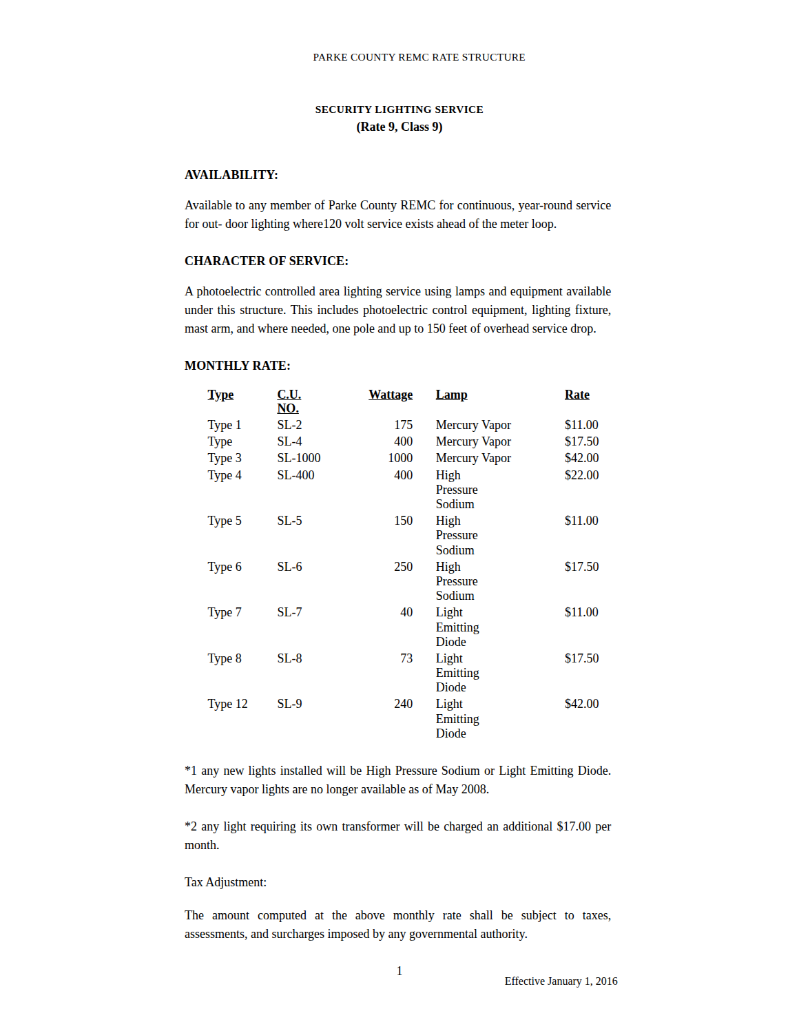PARKE COUNTY REMC RATE STRUCTURE
SECURITY LIGHTING SERVICE
(Rate 9, Class 9)
AVAILABILITY:
Available to any member of Parke County REMC for continuous, year-round service for out- door lighting where120 volt service exists ahead of the meter loop.
CHARACTER OF SERVICE:
A photoelectric controlled area lighting service using lamps and equipment available under this structure. This includes photoelectric control equipment, lighting fixture, mast arm, and where needed, one pole and up to 150 feet of overhead service drop.
MONTHLY RATE:
| Type | C.U. NO. | Wattage | Lamp | Rate |
| --- | --- | --- | --- | --- |
| Type 1 | SL-2 | 175 | Mercury Vapor | $11.00 |
| Type | SL-4 | 400 | Mercury Vapor | $17.50 |
| Type 3 | SL-1000 | 1000 | Mercury Vapor | $42.00 |
| Type 4 | SL-400 | 400 | High Pressure Sodium | $22.00 |
| Type 5 | SL-5 | 150 | High Pressure Sodium | $11.00 |
| Type 6 | SL-6 | 250 | High Pressure Sodium | $17.50 |
| Type 7 | SL-7 | 40 | Light Emitting Diode | $11.00 |
| Type 8 | SL-8 | 73 | Light Emitting Diode | $17.50 |
| Type 12 | SL-9 | 240 | Light Emitting Diode | $42.00 |
*1 any new lights installed will be High Pressure Sodium or Light Emitting Diode. Mercury vapor lights are no longer available as of May 2008.
*2 any light requiring its own transformer will be charged an additional $17.00 per month.
Tax Adjustment:
The amount computed at the above monthly rate shall be subject to taxes, assessments, and surcharges imposed by any governmental authority.
1
Effective January 1, 2016